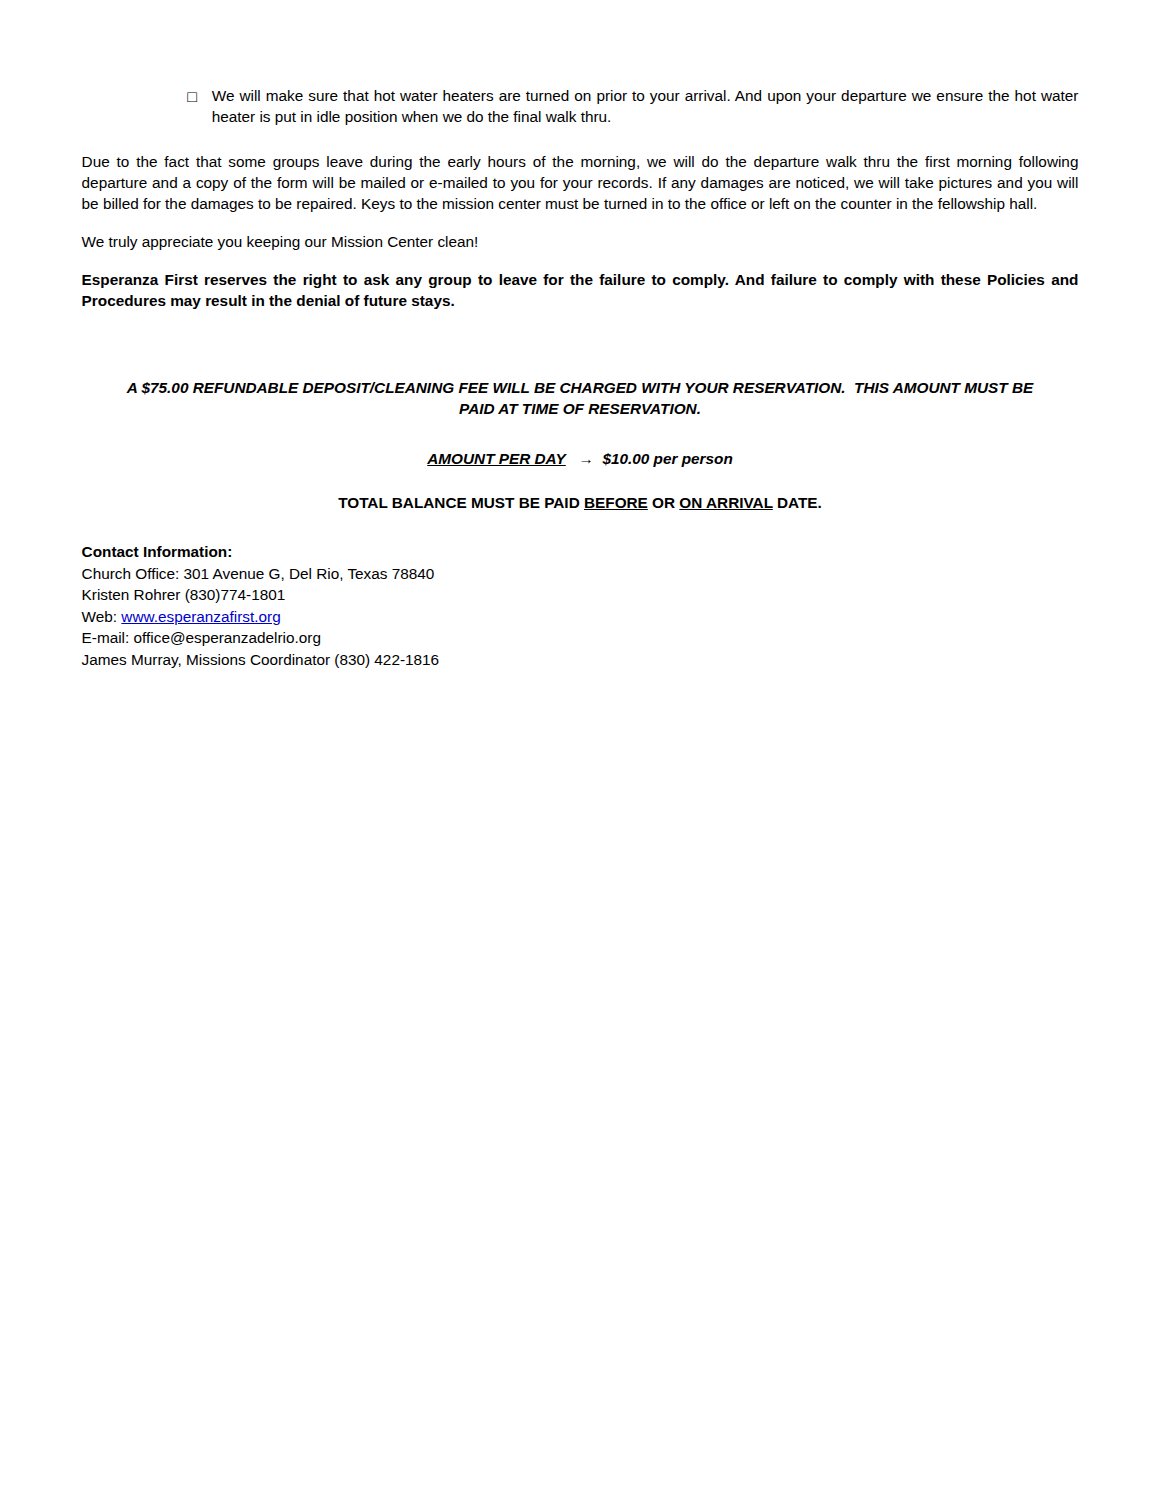We will make sure that hot water heaters are turned on prior to your arrival. And upon your departure we ensure the hot water heater is put in idle position when we do the final walk thru.
Due to the fact that some groups leave during the early hours of the morning, we will do the departure walk thru the first morning following departure and a copy of the form will be mailed or e-mailed to you for your records. If any damages are noticed, we will take pictures and you will be billed for the damages to be repaired. Keys to the mission center must be turned in to the office or left on the counter in the fellowship hall.
We truly appreciate you keeping our Mission Center clean!
Esperanza First reserves the right to ask any group to leave for the failure to comply. And failure to comply with these Policies and Procedures may result in the denial of future stays.
A $75.00 REFUNDABLE DEPOSIT/CLEANING FEE WILL BE CHARGED WITH YOUR RESERVATION. THIS AMOUNT MUST BE PAID AT TIME OF RESERVATION.
AMOUNT PER DAY → $10.00 per person
TOTAL BALANCE MUST BE PAID BEFORE OR ON ARRIVAL DATE.
Contact Information:
Church Office: 301 Avenue G, Del Rio, Texas 78840
Kristen Rohrer (830)774-1801
Web: www.esperanzafirst.org
E-mail: office@esperanzadelrio.org
James Murray, Missions Coordinator (830) 422-1816